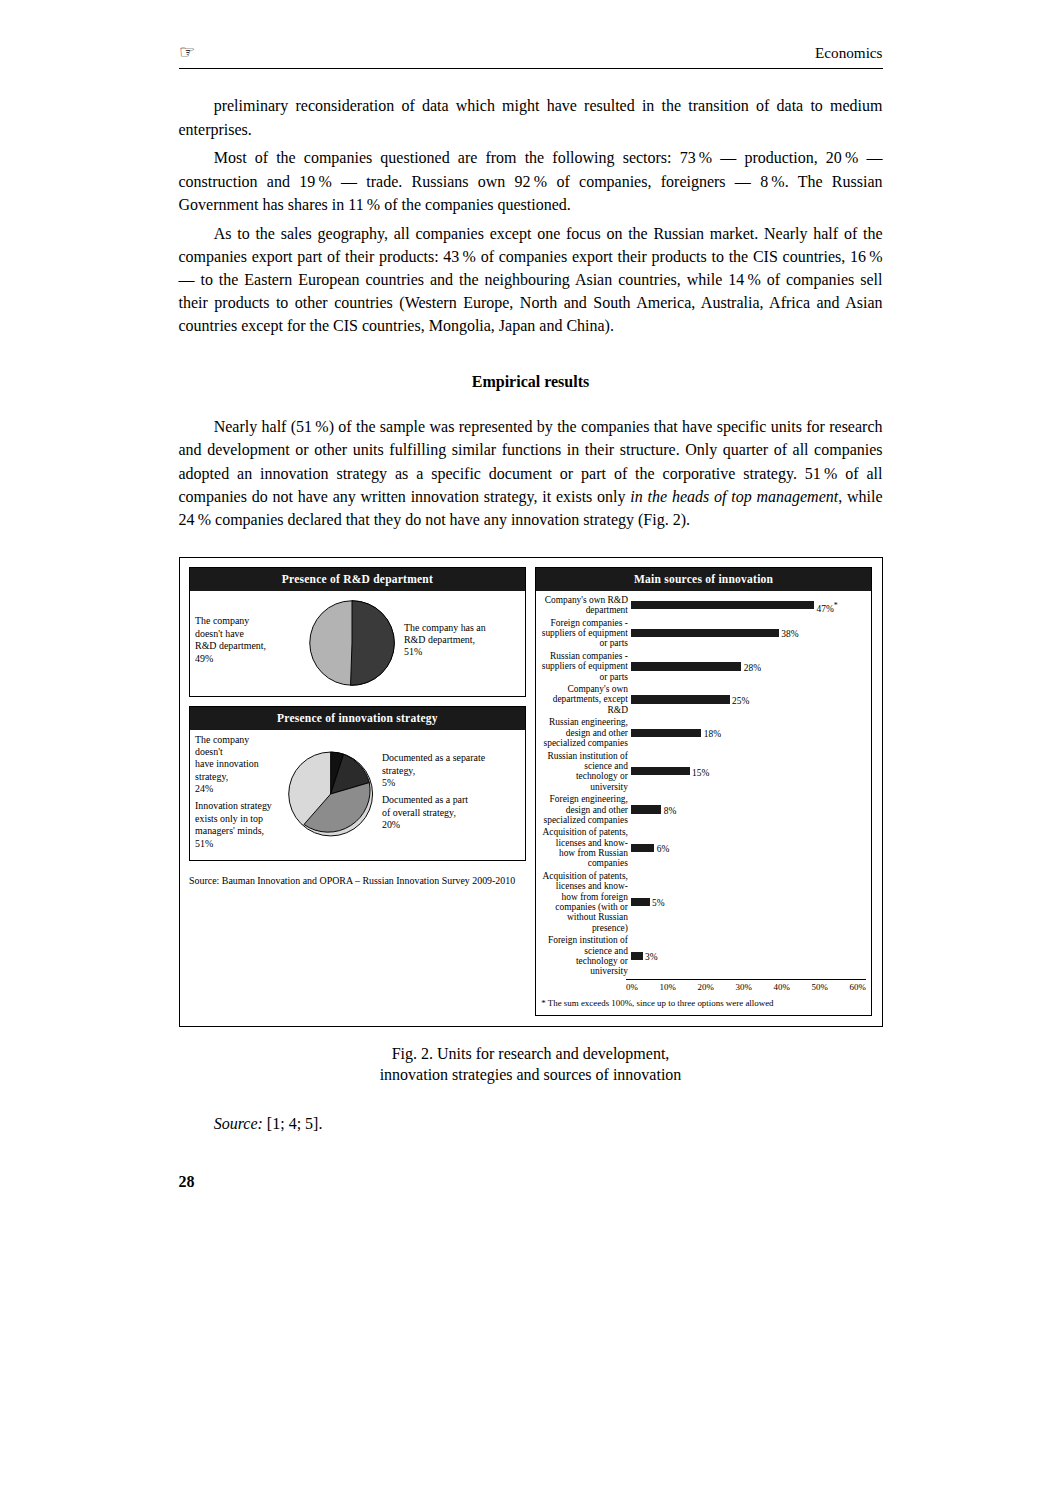☞ Economics
preliminary reconsideration of data which might have resulted in the transition of data to medium enterprises.
Most of the companies questioned are from the following sectors: 73 % — production, 20 % — construction and 19 % — trade. Russians own 92 % of companies, foreigners — 8 %. The Russian Government has shares in 11 % of the companies questioned.
As to the sales geography, all companies except one focus on the Russian market. Nearly half of the companies export part of their products: 43 % of companies export their products to the CIS countries, 16 % — to the Eastern European countries and the neighbouring Asian countries, while 14 % of companies sell their products to other countries (Western Europe, North and South America, Australia, Africa and Asian countries except for the CIS countries, Mongolia, Japan and China).
Empirical results
Nearly half (51 %) of the sample was represented by the companies that have specific units for research and development or other units fulfilling similar functions in their structure. Only quarter of all companies adopted an innovation strategy as a specific document or part of the corporative strategy. 51 % of all companies do not have any written innovation strategy, it exists only in the heads of top management, while 24 % companies declared that they do not have any innovation strategy (Fig. 2).
Presence of R&D department
The company
doesn't have
R&D department,
49%
The company has an
R&D department,
51%
Presence of innovation strategy
The company doesn't
have innovation
strategy,
24%
Innovation strategy
exists only in top
managers' minds,
51%
Documented as a separate strategy,
5%
Documented as a part
of overall strategy,
20%
Source: Bauman Innovation and OPORA – Russian Innovation Survey 2009-2010
Main sources of innovation
Company's own R&D department
47%*
Foreign companies - suppliers of equipment or parts
38%
Russian companies - suppliers of equipment or parts
28%
Company's own departments, except R&D
25%
Russian engineering, design and other specialized companies
18%
Russian institution of science and technology or university
15%
Foreign engineering, design and other specialized companies
8%
Acquisition of patents, licenses and know-how from Russian companies
6%
Acquisition of patents, licenses and know-how from foreign companies (with or without Russian presence)
5%
Foreign institution of science and technology or university
3%
0% 10% 20% 30% 40% 50% 60%
* The sum exceeds 100%, since up to three options were allowed
Fig. 2. Units for research and development,
innovation strategies and sources of innovation
Source: [1; 4; 5].
28